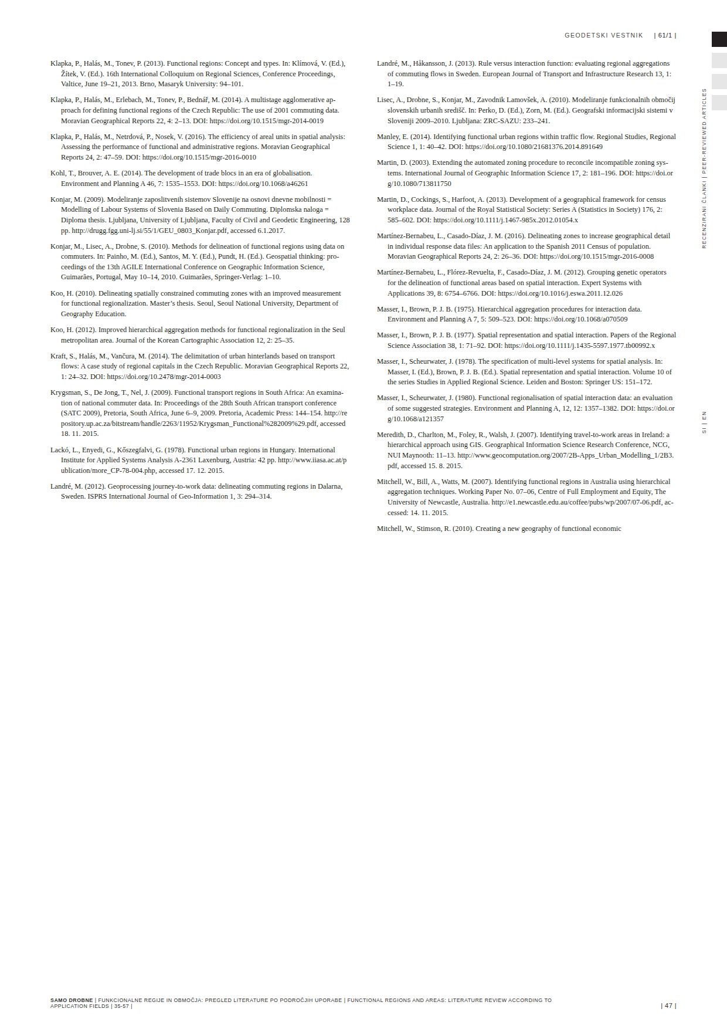Geodetski vestnik 61/1
Recenzirani članki | Peer-reviewed articles
SI | EN
Klapka, P., Halás, M., Tonev, P. (2013). Functional regions: Concept and types. In: Klímová, V. (Ed.), Žítek, V. (Ed.). 16th International Colloquium on Regional Sciences, Conference Proceedings, Valtice, June 19–21, 2013. Brno, Masaryk University: 94–101.
Klapka, P., Halás, M., Erlebach, M., Tonev, P., Bednář, M. (2014). A multistage agglomerative approach for defining functional regions of the Czech Republic: The use of 2001 commuting data. Moravian Geographical Reports 22, 4: 2–13. DOI: https://doi.org/10.1515/mgr-2014-0019
Klapka, P., Halás, M., Netrdová, P., Nosek, V. (2016). The efficiency of areal units in spatial analysis: Assessing the performance of functional and administrative regions. Moravian Geographical Reports 24, 2: 47–59. DOI: https://doi.org/10.1515/mgr-2016-0010
Kohl, T., Brouver, A. E. (2014). The development of trade blocs in an era of globalisation. Environment and Planning A 46, 7: 1535–1553. DOI: https://doi.org/10.1068/a46261
Konjar, M. (2009). Modeliranje zaposlitvenih sistemov Slovenije na osnovi dnevne mobilnosti = Modelling of Labour Systems of Slovenia Based on Daily Commuting. Diplomska naloga = Diploma thesis. Ljubljana, University of Ljubljana, Faculty of Civil and Geodetic Engineering, 128 pp. http://drugg.fgg.uni-lj.si/55/1/GEU_0803_Konjar.pdf, accessed 6.1.2017.
Konjar, M., Lisec, A., Drobne, S. (2010). Methods for delineation of functional regions using data on commuters. In: Painho, M. (Ed.), Santos, M. Y. (Ed.), Pundt, H. (Ed.). Geospatial thinking: proceedings of the 13th AGILE International Conference on Geographic Information Science, Guimarães, Portugal, May 10–14, 2010. Guimarães, Springer-Verlag: 1–10.
Koo, H. (2010). Delineating spatially constrained commuting zones with an improved measurement for functional regionalization. Master’s thesis. Seoul, Seoul National University, Department of Geography Education.
Koo, H. (2012). Improved hierarchical aggregation methods for functional regionalization in the Seul metropolitan area. Journal of the Korean Cartographic Association 12, 2: 25–35.
Kraft, S., Halás, M., Vančura, M. (2014). The delimitation of urban hinterlands based on transport flows: A case study of regional capitals in the Czech Republic. Moravian Geographical Reports 22, 1: 24–32. DOI: https://doi.org/10.2478/mgr-2014-0003
Krygsman, S., De Jong, T., Nel, J. (2009). Functional transport regions in South Africa: An examination of national commuter data. In: Proceedings of the 28th South African transport conference (SATC 2009), Pretoria, South Africa, June 6–9, 2009. Pretoria, Academic Press: 144–154. http://repository.up.ac.za/bitstream/handle/2263/11952/Krygsman_Functional%282009%29.pdf, accessed 18. 11. 2015.
Lackó, L., Enyedi, G., Kőszegfalvi, G. (1978). Functional urban regions in Hungary. International Institute for Applied Systems Analysis A-2361 Laxenburg, Austria: 42 pp. http://www.iiasa.ac.at/publication/more_CP-78-004.php, accessed 17. 12. 2015.
Landré, M. (2012). Geoprocessing journey-to-work data: delineating commuting regions in Dalarna, Sweden. ISPRS International Journal of Geo-Information 1, 3: 294–314.
Landré, M., Håkansson, J. (2013). Rule versus interaction function: evaluating regional aggregations of commuting flows in Sweden. European Journal of Transport and Infrastructure Research 13, 1: 1–19.
Lisec, A., Drobne, S., Konjar, M., Zavodnik Lamovšek, A. (2010). Modeliranje funkcionalnih območij slovenskih urbanih središč. In: Perko, D. (Ed.), Zorn, M. (Ed.). Geografski informacijski sistemi v Sloveniji 2009–2010. Ljubljana: ZRC-SAZU: 233–241.
Manley, E. (2014). Identifying functional urban regions within traffic flow. Regional Studies, Regional Science 1, 1: 40–42. DOI: https://doi.org/10.1080/21681376.2014.891649
Martin, D. (2003). Extending the automated zoning procedure to reconcile incompatible zoning systems. International Journal of Geographic Information Science 17, 2: 181–196. DOI: https://doi.org/10.1080/713811750
Martin, D., Cockings, S., Harfoot, A. (2013). Development of a geographical framework for census workplace data. Journal of the Royal Statistical Society: Series A (Statistics in Society) 176, 2: 585–602. DOI: https://doi.org/10.1111/j.1467-985x.2012.01054.x
Martínez-Bernabeu, L., Casado-Díaz, J. M. (2016). Delineating zones to increase geographical detail in individual response data files: An application to the Spanish 2011 Census of population. Moravian Geographical Reports 24, 2: 26–36. DOI: https://doi.org/10.1515/mgr-2016-0008
Martínez-Bernabeu, L., Flórez-Revuelta, F., Casado-Díaz, J. M. (2012). Grouping genetic operators for the delineation of functional areas based on spatial interaction. Expert Systems with Applications 39, 8: 6754–6766. DOI: https://doi.org/10.1016/j.eswa.2011.12.026
Masser, I., Brown, P. J. B. (1975). Hierarchical aggregation procedures for interaction data. Environment and Planning A 7, 5: 509–523. DOI: https://doi.org/10.1068/a070509
Masser, I., Brown, P. J. B. (1977). Spatial representation and spatial interaction. Papers of the Regional Science Association 38, 1: 71–92. DOI: https://doi.org/10.1111/j.1435-5597.1977.tb00992.x
Masser, I., Scheurwater, J. (1978). The specification of multi-level systems for spatial analysis. In: Masser, I. (Ed.), Brown, P. J. B. (Ed.). Spatial representation and spatial interaction. Volume 10 of the series Studies in Applied Regional Science. Leiden and Boston: Springer US: 151–172.
Masser, I., Scheurwater, J. (1980). Functional regionalisation of spatial interaction data: an evaluation of some suggested strategies. Environment and Planning A, 12, 12: 1357–1382. DOI: https://doi.org/10.1068/a121357
Meredith, D., Charlton, M., Foley, R., Walsh, J. (2007). Identifying travel-to-work areas in Ireland: a hierarchical approach using GIS. Geographical Information Science Research Conference, NCG, NUI Maynooth: 11–13. http://www.geocomputation.org/2007/2B-Apps_Urban_Modelling_1/2B3.pdf, accessed 15. 8. 2015.
Mitchell, W., Bill, A., Watts, M. (2007). Identifying functional regions in Australia using hierarchical aggregation techniques. Working Paper No. 07–06, Centre of Full Employment and Equity, The University of Newcastle, Australia. http://e1.newcastle.edu.au/coffee/pubs/wp/2007/07-06.pdf, accessed: 14. 11. 2015.
Mitchell, W., Stimson, R. (2010). Creating a new geography of functional economic
Samo Drobne | FUNKCIONALNE REGIJE IN OBMOČJA: PREGLED LITERATURE PO PODROČJIH UPORABE | FUNCTIONAL REGIONS AND AREAS: LITERATURE REVIEW ACCORDING TO APPLICATION FIELDS | 35-57 |
47